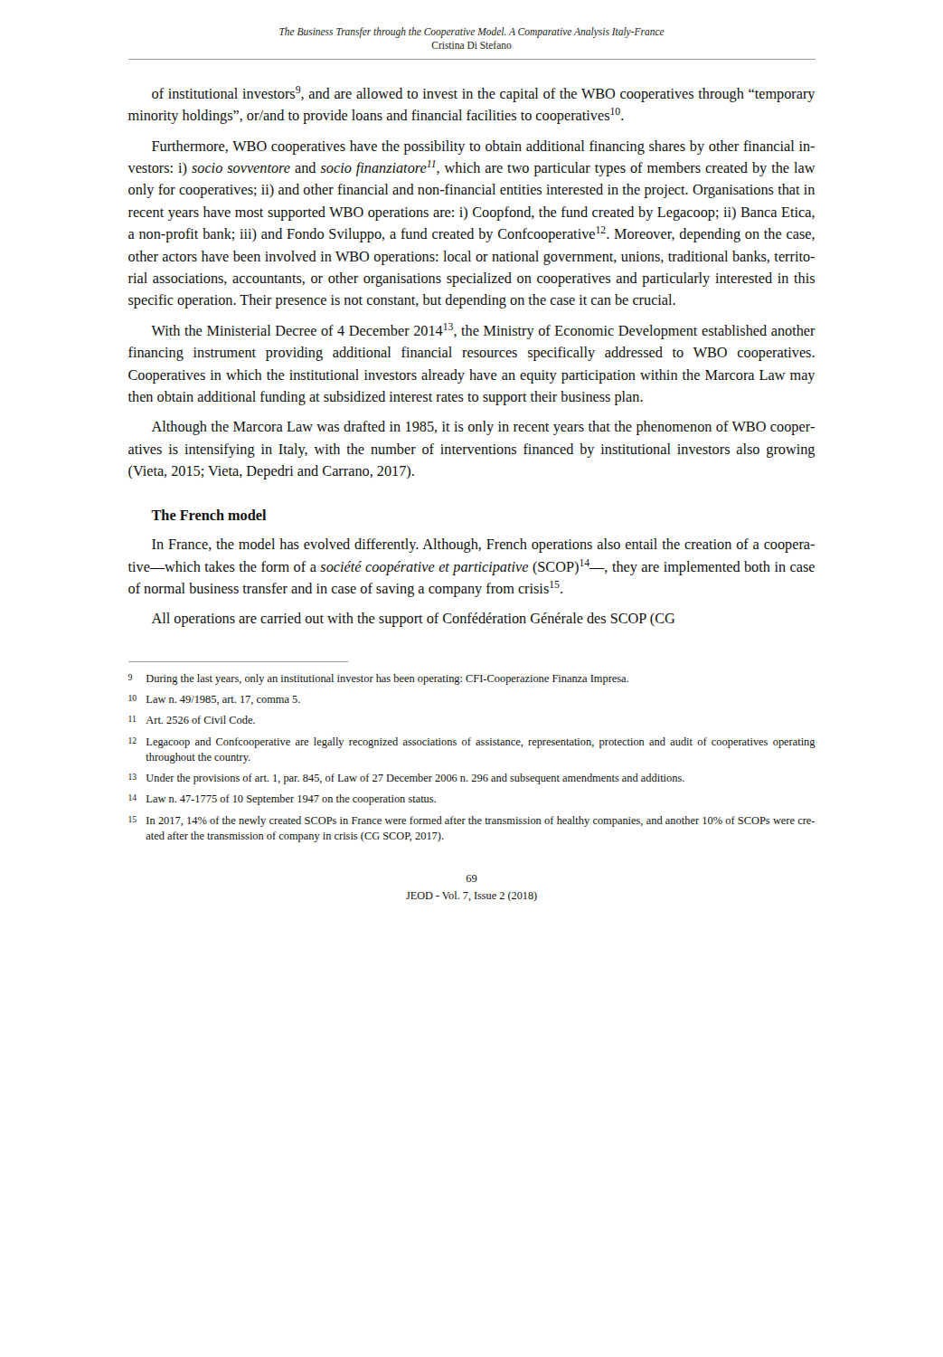The Business Transfer through the Cooperative Model. A Comparative Analysis Italy-France
Cristina Di Stefano
of institutional investors9, and are allowed to invest in the capital of the WBO cooperatives through “temporary minority holdings”, or/and to provide loans and financial facilities to cooperatives10.
Furthermore, WBO cooperatives have the possibility to obtain additional financing shares by other financial investors: i) socio sovventore and socio finanziatore11, which are two particular types of members created by the law only for cooperatives; ii) and other financial and non-financial entities interested in the project. Organisations that in recent years have most supported WBO operations are: i) Coopfond, the fund created by Legacoop; ii) Banca Etica, a non-profit bank; iii) and Fondo Sviluppo, a fund created by Confcooperative12. Moreover, depending on the case, other actors have been involved in WBO operations: local or national government, unions, traditional banks, territorial associations, accountants, or other organisations specialized on cooperatives and particularly interested in this specific operation. Their presence is not constant, but depending on the case it can be crucial.
With the Ministerial Decree of 4 December 201413, the Ministry of Economic Development established another financing instrument providing additional financial resources specifically addressed to WBO cooperatives. Cooperatives in which the institutional investors already have an equity participation within the Marcora Law may then obtain additional funding at subsidized interest rates to support their business plan.
Although the Marcora Law was drafted in 1985, it is only in recent years that the phenomenon of WBO cooperatives is intensifying in Italy, with the number of interventions financed by institutional investors also growing (Vieta, 2015; Vieta, Depedri and Carrano, 2017).
The French model
In France, the model has evolved differently. Although, French operations also entail the creation of a cooperative—which takes the form of a société coopérative et participative (SCOP)14—, they are implemented both in case of normal business transfer and in case of saving a company from crisis15.
All operations are carried out with the support of Confédération Générale des SCOP (CG
9 During the last years, only an institutional investor has been operating: CFI-Cooperazione Finanza Impresa.
10 Law n. 49/1985, art. 17, comma 5.
11 Art. 2526 of Civil Code.
12 Legacoop and Confcooperative are legally recognized associations of assistance, representation, protection and audit of cooperatives operating throughout the country.
13 Under the provisions of art. 1, par. 845, of Law of 27 December 2006 n. 296 and subsequent amendments and additions.
14 Law n. 47-1775 of 10 September 1947 on the cooperation status.
15 In 2017, 14% of the newly created SCOPs in France were formed after the transmission of healthy companies, and another 10% of SCOPs were created after the transmission of company in crisis (CG SCOP, 2017).
69
JEOD - Vol. 7, Issue 2 (2018)